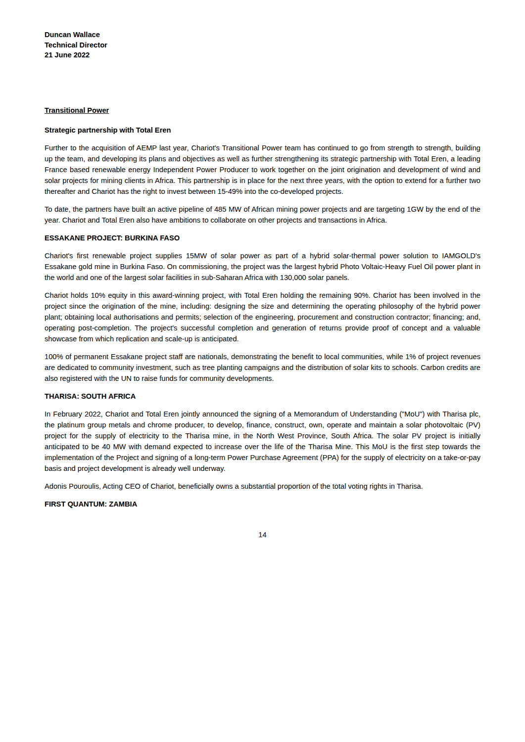Duncan Wallace
Technical Director
21 June 2022
Transitional Power
Strategic partnership with Total Eren
Further to the acquisition of AEMP last year, Chariot's Transitional Power team has continued to go from strength to strength, building up the team, and developing its plans and objectives as well as further strengthening its strategic partnership with Total Eren, a leading France based renewable energy Independent Power Producer to work together on the joint origination and development of wind and solar projects for mining clients in Africa. This partnership is in place for the next three years, with the option to extend for a further two thereafter and Chariot has the right to invest between 15-49% into the co-developed projects.
To date, the partners have built an active pipeline of 485 MW of African mining power projects and are targeting 1GW by the end of the year. Chariot and Total Eren also have ambitions to collaborate on other projects and transactions in Africa.
Essakane Project: Burkina Faso
Chariot's first renewable project supplies 15MW of solar power as part of a hybrid solar-thermal power solution to IAMGOLD's Essakane gold mine in Burkina Faso. On commissioning, the project was the largest hybrid Photo Voltaic-Heavy Fuel Oil power plant in the world and one of the largest solar facilities in sub-Saharan Africa with 130,000 solar panels.
Chariot holds 10% equity in this award-winning project, with Total Eren holding the remaining 90%. Chariot has been involved in the project since the origination of the mine, including: designing the size and determining the operating philosophy of the hybrid power plant; obtaining local authorisations and permits; selection of the engineering, procurement and construction contractor; financing; and, operating post-completion. The project's successful completion and generation of returns provide proof of concept and a valuable showcase from which replication and scale-up is anticipated.
100% of permanent Essakane project staff are nationals, demonstrating the benefit to local communities, while 1% of project revenues are dedicated to community investment, such as tree planting campaigns and the distribution of solar kits to schools. Carbon credits are also registered with the UN to raise funds for community developments.
Tharisa: South Africa
In February 2022, Chariot and Total Eren jointly announced the signing of a Memorandum of Understanding ("MoU") with Tharisa plc, the platinum group metals and chrome producer, to develop, finance, construct, own, operate and maintain a solar photovoltaic (PV) project for the supply of electricity to the Tharisa mine, in the North West Province, South Africa. The solar PV project is initially anticipated to be 40 MW with demand expected to increase over the life of the Tharisa Mine. This MoU is the first step towards the implementation of the Project and signing of a long-term Power Purchase Agreement (PPA) for the supply of electricity on a take-or-pay basis and project development is already well underway.
Adonis Pouroulis, Acting CEO of Chariot, beneficially owns a substantial proportion of the total voting rights in Tharisa.
First Quantum: Zambia
14